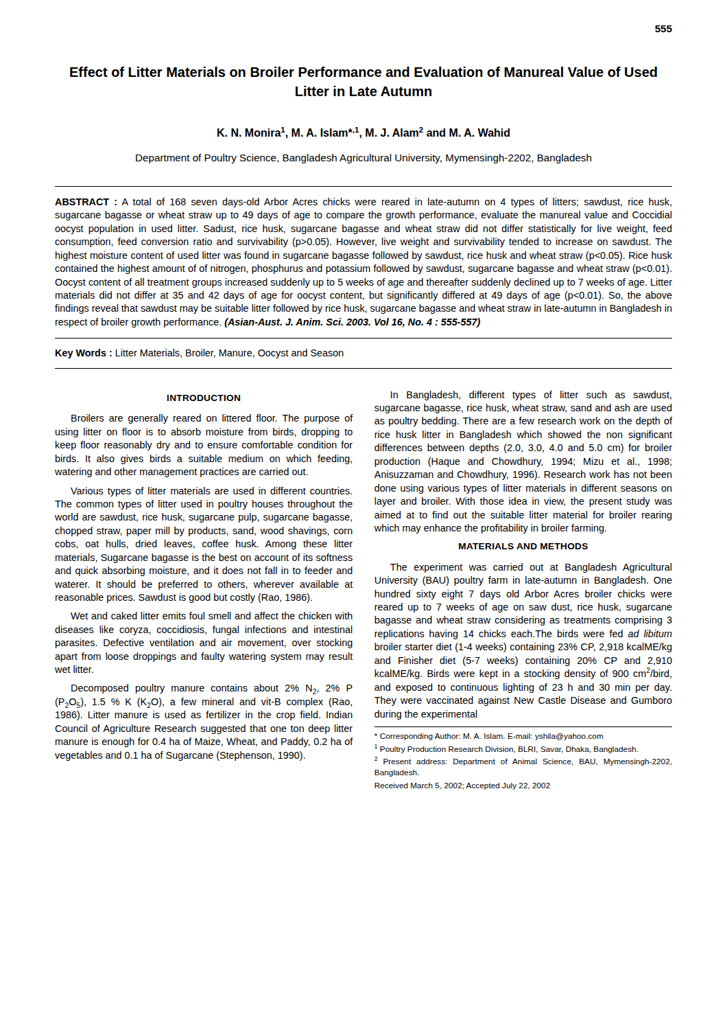555
Effect of Litter Materials on Broiler Performance and Evaluation of Manureal Value of Used Litter in Late Autumn
K. N. Monira1, M. A. Islam*,1, M. J. Alam2 and M. A. Wahid
Department of Poultry Science, Bangladesh Agricultural University, Mymensingh-2202, Bangladesh
ABSTRACT : A total of 168 seven days-old Arbor Acres chicks were reared in late-autumn on 4 types of litters; sawdust, rice husk, sugarcane bagasse or wheat straw up to 49 days of age to compare the growth performance, evaluate the manureal value and Coccidial oocyst population in used litter. Sadust, rice husk, sugarcane bagasse and wheat straw did not differ statistically for live weight, feed consumption, feed conversion ratio and survivability (p>0.05). However, live weight and survivability tended to increase on sawdust. The highest moisture content of used litter was found in sugarcane bagasse followed by sawdust, rice husk and wheat straw (p<0.05). Rice husk contained the highest amount of of nitrogen, phosphurus and potassium followed by sawdust, sugarcane bagasse and wheat straw (p<0.01). Oocyst content of all treatment groups increased suddenly up to 5 weeks of age and thereafter suddenly declined up to 7 weeks of age. Litter materials did not differ at 35 and 42 days of age for oocyst content, but significantly differed at 49 days of age (p<0.01). So, the above findings reveal that sawdust may be suitable litter followed by rice husk, sugarcane bagasse and wheat straw in late-autumn in Bangladesh in respect of broiler growth performance. (Asian-Aust. J. Anim. Sci. 2003. Vol 16, No. 4 : 555-557)
Key Words : Litter Materials, Broiler, Manure, Oocyst and Season
INTRODUCTION
Broilers are generally reared on littered floor. The purpose of using litter on floor is to absorb moisture from birds, dropping to keep floor reasonably dry and to ensure comfortable condition for birds. It also gives birds a suitable medium on which feeding, watering and other management practices are carried out.
Various types of litter materials are used in different countries. The common types of litter used in poultry houses throughout the world are sawdust, rice husk, sugarcane pulp, sugarcane bagasse, chopped straw, paper mill by products, sand, wood shavings, corn cobs, oat hulls, dried leaves, coffee husk. Among these litter materials, Sugarcane bagasse is the best on account of its softness and quick absorbing moisture, and it does not fall in to feeder and waterer. It should be preferred to others, wherever available at reasonable prices. Sawdust is good but costly (Rao, 1986).
Wet and caked litter emits foul smell and affect the chicken with diseases like coryza, coccidiosis, fungal infections and intestinal parasites. Defective ventilation and air movement, over stocking apart from loose droppings and faulty watering system may result wet litter.
Decomposed poultry manure contains about 2% N2, 2% P (P2O5), 1.5 % K (K2O), a few mineral and vit-B complex (Rao, 1986). Litter manure is used as fertilizer in the crop field. Indian Council of Agriculture Research suggested that one ton deep litter manure is enough for 0.4 ha of Maize, Wheat, and Paddy, 0.2 ha of vegetables and 0.1 ha of Sugarcane (Stephenson, 1990).
In Bangladesh, different types of litter such as sawdust, sugarcane bagasse, rice husk, wheat straw, sand and ash are used as poultry bedding. There are a few research work on the depth of rice husk litter in Bangladesh which showed the non significant differences between depths (2.0, 3.0, 4.0 and 5.0 cm) for broiler production (Haque and Chowdhury, 1994; Mizu et al., 1998; Anisuzzaman and Chowdhury, 1996). Research work has not been done using various types of litter materials in different seasons on layer and broiler. With those idea in view, the present study was aimed at to find out the suitable litter material for broiler rearing which may enhance the profitability in broiler farming.
MATERIALS AND METHODS
The experiment was carried out at Bangladesh Agricultural University (BAU) poultry farm in late-autumn in Bangladesh. One hundred sixty eight 7 days old Arbor Acres broiler chicks were reared up to 7 weeks of age on saw dust, rice husk, sugarcane bagasse and wheat straw considering as treatments comprising 3 replications having 14 chicks each.The birds were fed ad libitum broiler starter diet (1-4 weeks) containing 23% CP, 2,918 kcalME/kg and Finisher diet (5-7 weeks) containing 20% CP and 2,910 kcalME/kg. Birds were kept in a stocking density of 900 cm2/bird, and exposed to continuous lighting of 23 h and 30 min per day. They were vaccinated against New Castle Disease and Gumboro during the experimental
* Corresponding Author: M. A. Islam. E-mail: yshila@yahoo.com
1 Poultry Production Research Division, BLRI, Savar, Dhaka, Bangladesh.
2 Present address: Department of Animal Science, BAU, Mymensingh-2202, Bangladesh.
Received March 5, 2002; Accepted July 22, 2002